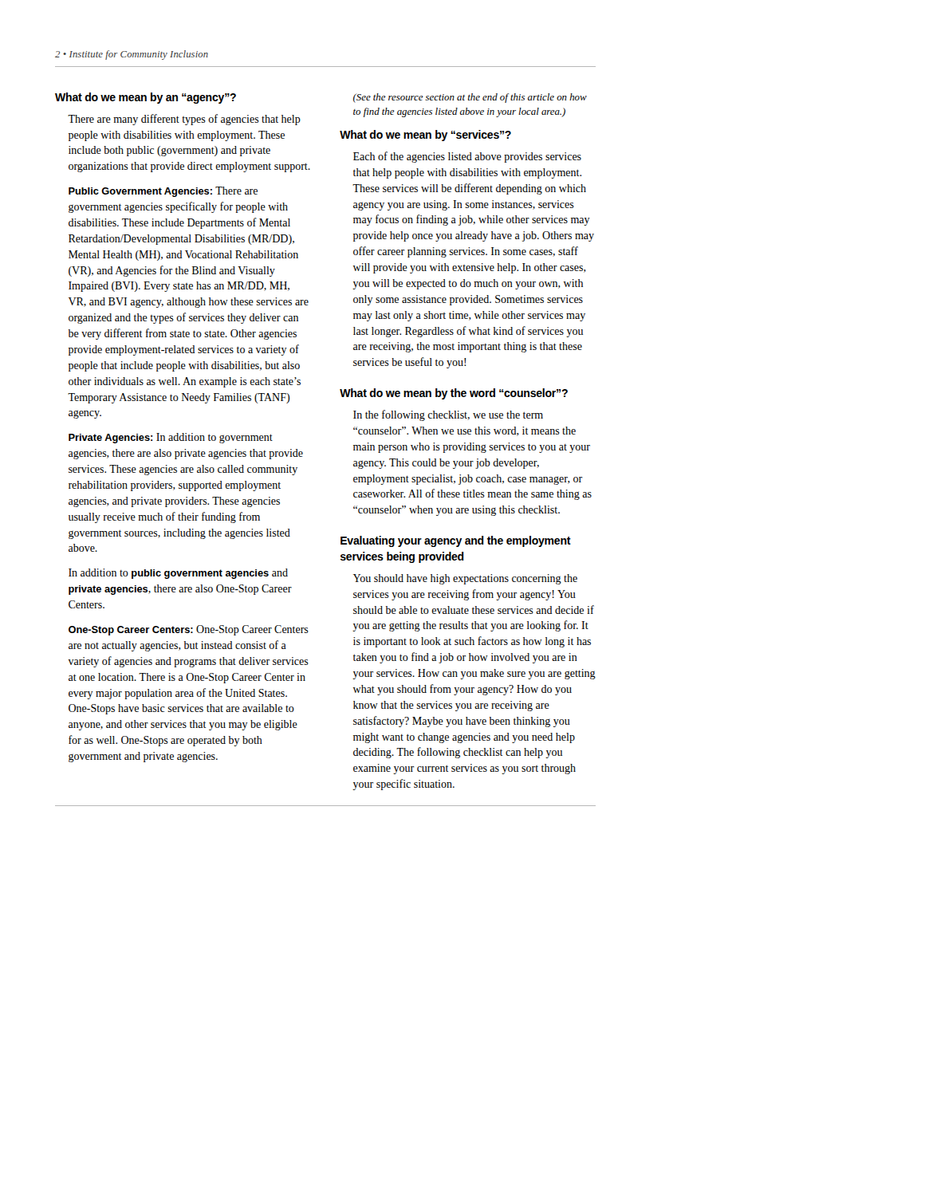2 • Institute for Community Inclusion
What do we mean by an “agency”?
There are many different types of agencies that help people with disabilities with employment. These include both public (government) and private organizations that provide direct employment support.
Public Government Agencies: There are government agencies specifically for people with disabilities. These include Departments of Mental Retardation/Developmental Disabilities (MR/DD), Mental Health (MH), and Vocational Rehabilitation (VR), and Agencies for the Blind and Visually Impaired (BVI). Every state has an MR/DD, MH, VR, and BVI agency, although how these services are organized and the types of services they deliver can be very different from state to state. Other agencies provide employment-related services to a variety of people that include people with disabilities, but also other individuals as well. An example is each state’s Temporary Assistance to Needy Families (TANF) agency.
Private Agencies: In addition to government agencies, there are also private agencies that provide services. These agencies are also called community rehabilitation providers, supported employment agencies, and private providers. These agencies usually receive much of their funding from government sources, including the agencies listed above.
In addition to public government agencies and private agencies, there are also One-Stop Career Centers.
One-Stop Career Centers: One-Stop Career Centers are not actually agencies, but instead consist of a variety of agencies and programs that deliver services at one location. There is a One-Stop Career Center in every major population area of the United States. One-Stops have basic services that are available to anyone, and other services that you may be eligible for as well. One-Stops are operated by both government and private agencies.
(See the resource section at the end of this article on how to find the agencies listed above in your local area.)
What do we mean by “services”?
Each of the agencies listed above provides services that help people with disabilities with employment. These services will be different depending on which agency you are using. In some instances, services may focus on finding a job, while other services may provide help once you already have a job. Others may offer career planning services. In some cases, staff will provide you with extensive help. In other cases, you will be expected to do much on your own, with only some assistance provided. Sometimes services may last only a short time, while other services may last longer. Regardless of what kind of services you are receiving, the most important thing is that these services be useful to you!
What do we mean by the word “counselor”?
In the following checklist, we use the term “counselor”. When we use this word, it means the main person who is providing services to you at your agency. This could be your job developer, employment specialist, job coach, case manager, or caseworker. All of these titles mean the same thing as “counselor” when you are using this checklist.
Evaluating your agency and the employment services being provided
You should have high expectations concerning the services you are receiving from your agency! You should be able to evaluate these services and decide if you are getting the results that you are looking for. It is important to look at such factors as how long it has taken you to find a job or how involved you are in your services. How can you make sure you are getting what you should from your agency? How do you know that the services you are receiving are satisfactory? Maybe you have been thinking you might want to change agencies and you need help deciding. The following checklist can help you examine your current services as you sort through your specific situation.